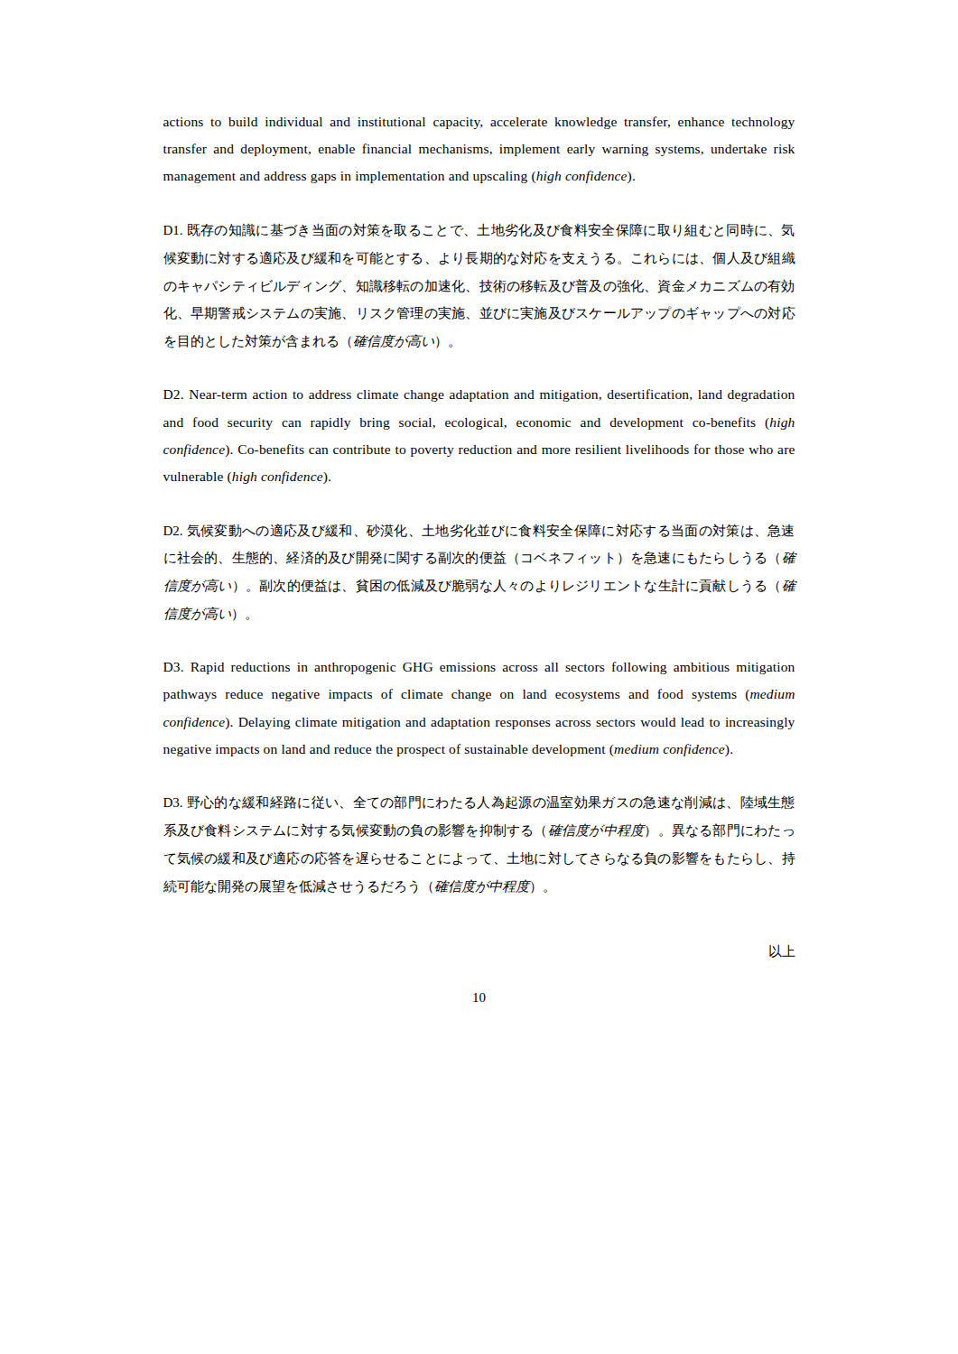actions to build individual and institutional capacity, accelerate knowledge transfer, enhance technology transfer and deployment, enable financial mechanisms, implement early warning systems, undertake risk management and address gaps in implementation and upscaling (high confidence).
D1. 既存の知識に基づき当面の対策を取ることで、土地劣化及び食料安全保障に取り組むと同時に、気候変動に対する適応及び緩和を可能とする、より長期的な対応を支えうる。これらには、個人及び組織のキャパシティビルディング、知識移転の加速化、技術の移転及び普及の強化、資金メカニズムの有効化、早期警戒システムの実施、リスク管理の実施、並びに実施及びスケールアップのギャップへの対応を目的とした対策が含まれる（確信度が高い）。
D2. Near-term action to address climate change adaptation and mitigation, desertification, land degradation and food security can rapidly bring social, ecological, economic and development co-benefits (high confidence). Co-benefits can contribute to poverty reduction and more resilient livelihoods for those who are vulnerable (high confidence).
D2. 気候変動への適応及び緩和、砂漠化、土地劣化並びに食料安全保障に対応する当面の対策は、急速に社会的、生態的、経済的及び開発に関する副次的便益（コベネフィット）を急速にもたらしうる（確信度が高い）。副次的便益は、貧困の低減及び脆弱な人々のよりレジリエントな生計に貢献しうる（確信度が高い）。
D3. Rapid reductions in anthropogenic GHG emissions across all sectors following ambitious mitigation pathways reduce negative impacts of climate change on land ecosystems and food systems (medium confidence). Delaying climate mitigation and adaptation responses across sectors would lead to increasingly negative impacts on land and reduce the prospect of sustainable development (medium confidence).
D3. 野心的な緩和経路に従い、全ての部門にわたる人為起源の温室効果ガスの急速な削減は、陸域生態系及び食料システムに対する気候変動の負の影響を抑制する（確信度が中程度）。異なる部門にわたって気候の緩和及び適応の応答を遅らせることによって、土地に対してさらなる負の影響をもたらし、持続可能な開発の展望を低減させうるだろう（確信度が中程度）。
以上
10